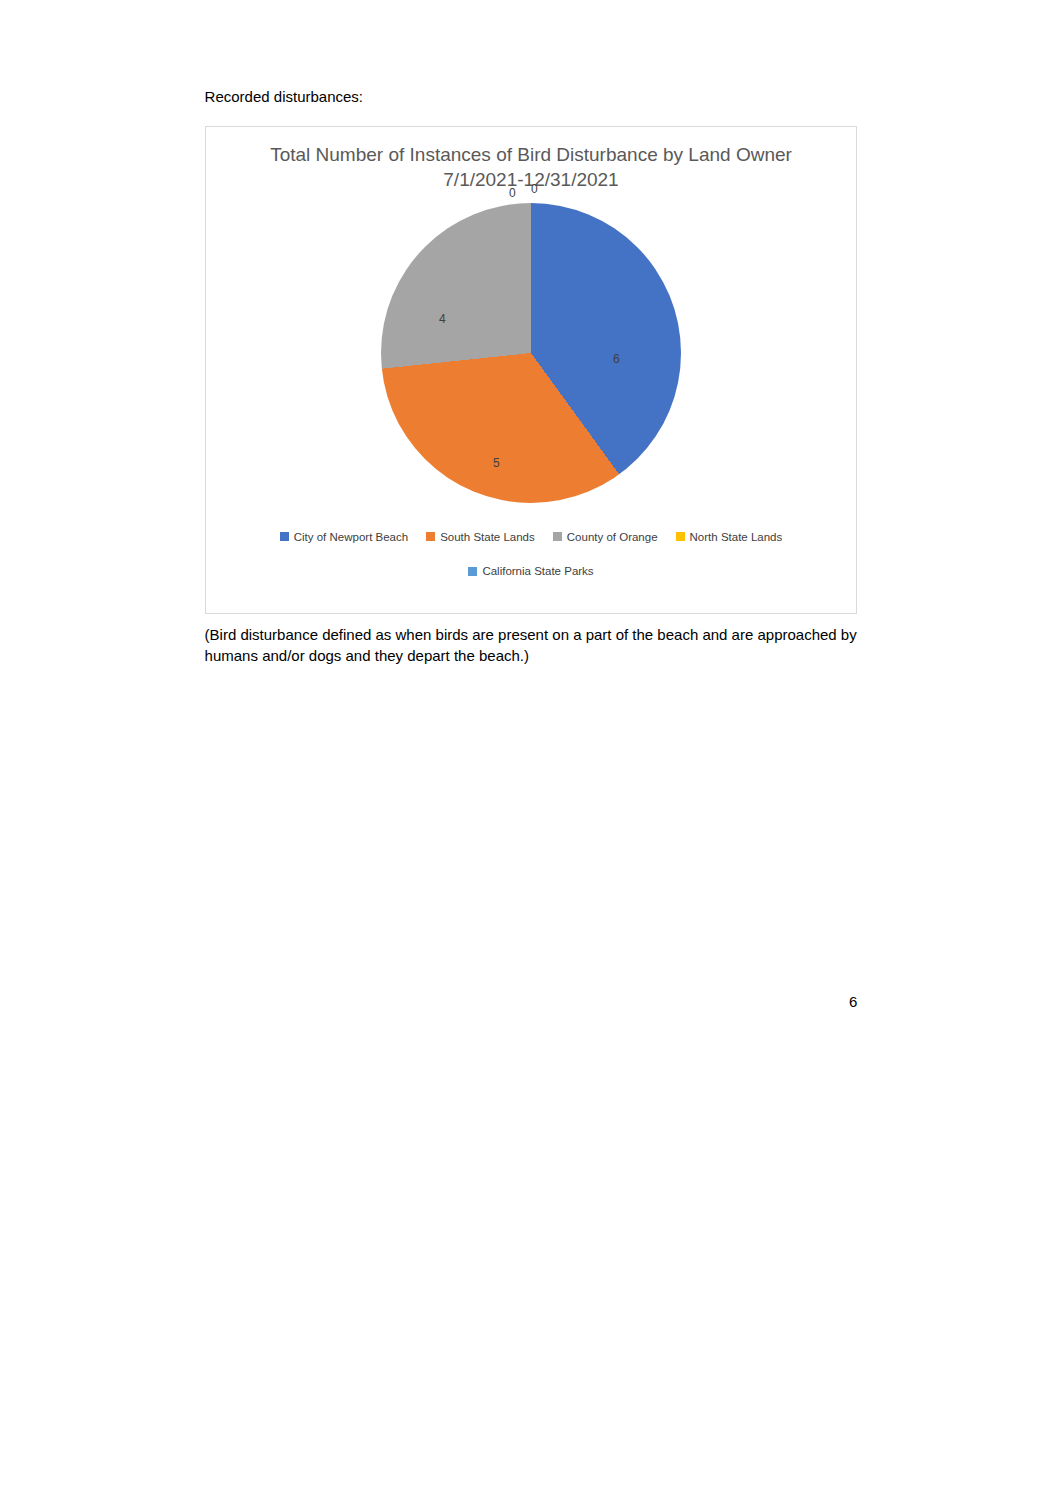Recorded disturbances:
Total Number of Instances of Bird Disturbance by Land Owner
7/1/2021-12/31/2021
6 5 4 0 0
City of Newport Beach South State Lands County of Orange North State Lands California State Parks
(Bird disturbance defined as when birds are present on a part of the beach and are approached by humans and/or dogs and they depart the beach.)
6